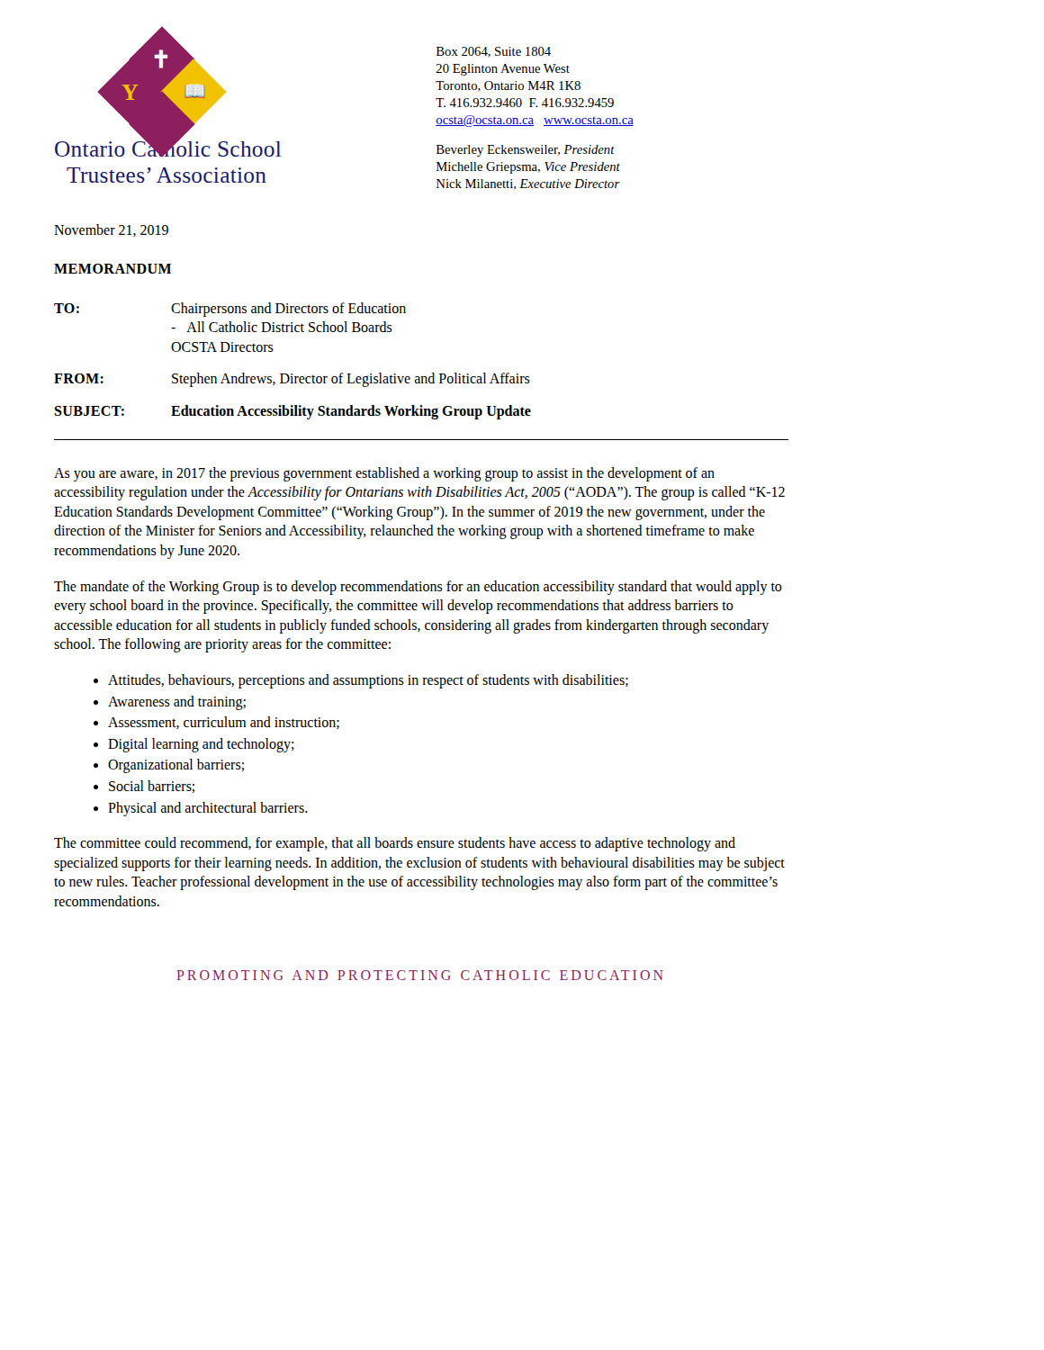✝
Y
📖
Ontario Catholic School Trustees’ Association
Box 2064, Suite 1804
20 Eglinton Avenue West
Toronto, Ontario M4R 1K8
T. 416.932.9460 F. 416.932.9459
ocsta@ocsta.on.ca www.ocsta.on.ca
Beverley Eckensweiler, President
Michelle Griepsma, Vice President
Nick Milanetti, Executive Director
November 21, 2019
MEMORANDUM
| TO: | Chairpersons and Directors of Education - All Catholic District School Boards OCSTA Directors |
| FROM: | Stephen Andrews, Director of Legislative and Political Affairs |
| SUBJECT: | Education Accessibility Standards Working Group Update |
As you are aware, in 2017 the previous government established a working group to assist in the development of an accessibility regulation under the Accessibility for Ontarians with Disabilities Act, 2005 (“AODA”). The group is called “K-12 Education Standards Development Committee” (“Working Group”). In the summer of 2019 the new government, under the direction of the Minister for Seniors and Accessibility, relaunched the working group with a shortened timeframe to make recommendations by June 2020.
The mandate of the Working Group is to develop recommendations for an education accessibility standard that would apply to every school board in the province. Specifically, the committee will develop recommendations that address barriers to accessible education for all students in publicly funded schools, considering all grades from kindergarten through secondary school. The following are priority areas for the committee:
Attitudes, behaviours, perceptions and assumptions in respect of students with disabilities;
Awareness and training;
Assessment, curriculum and instruction;
Digital learning and technology;
Organizational barriers;
Social barriers;
Physical and architectural barriers.
The committee could recommend, for example, that all boards ensure students have access to adaptive technology and specialized supports for their learning needs. In addition, the exclusion of students with behavioural disabilities may be subject to new rules. Teacher professional development in the use of accessibility technologies may also form part of the committee’s recommendations.
PROMOTING AND PROTECTING CATHOLIC EDUCATION